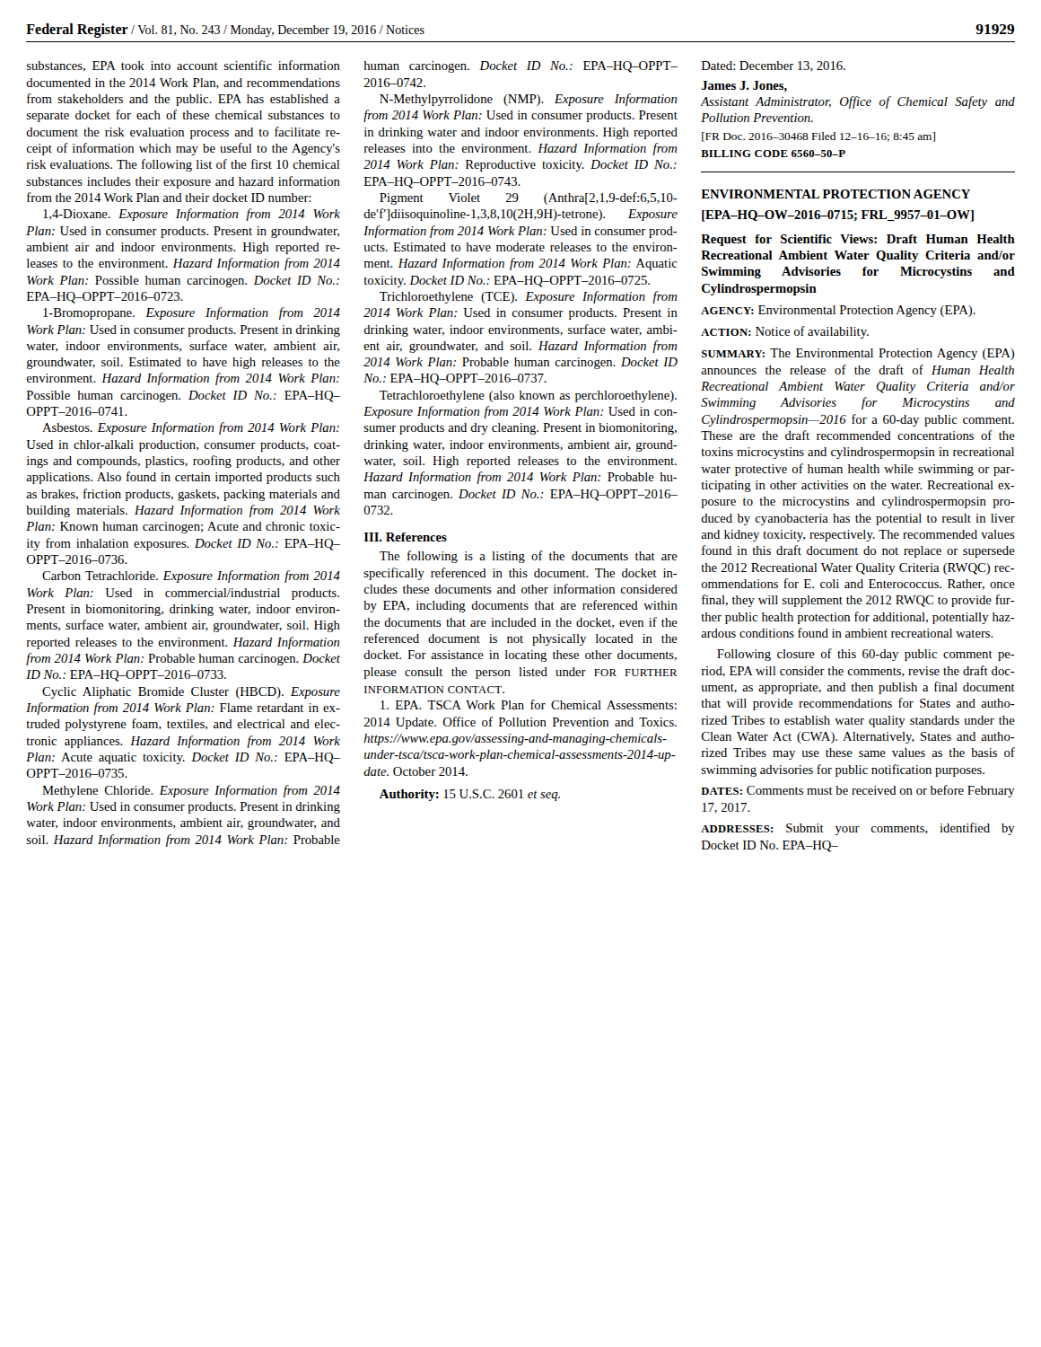Federal Register / Vol. 81, No. 243 / Monday, December 19, 2016 / Notices
91929
substances, EPA took into account scientific information documented in the 2014 Work Plan, and recommendations from stakeholders and the public. EPA has established a separate docket for each of these chemical substances to document the risk evaluation process and to facilitate receipt of information which may be useful to the Agency's risk evaluations. The following list of the first 10 chemical substances includes their exposure and hazard information from the 2014 Work Plan and their docket ID number:
1,4-Dioxane. Exposure Information from 2014 Work Plan: Used in consumer products. Present in groundwater, ambient air and indoor environments. High reported releases to the environment. Hazard Information from 2014 Work Plan: Possible human carcinogen. Docket ID No.: EPA–HQ–OPPT–2016–0723.
1-Bromopropane. Exposure Information from 2014 Work Plan: Used in consumer products. Present in drinking water, indoor environments, surface water, ambient air, groundwater, soil. Estimated to have high releases to the environment. Hazard Information from 2014 Work Plan: Possible human carcinogen. Docket ID No.: EPA–HQ–OPPT–2016–0741.
Asbestos. Exposure Information from 2014 Work Plan: Used in chlor-alkali production, consumer products, coatings and compounds, plastics, roofing products, and other applications. Also found in certain imported products such as brakes, friction products, gaskets, packing materials and building materials. Hazard Information from 2014 Work Plan: Known human carcinogen; Acute and chronic toxicity from inhalation exposures. Docket ID No.: EPA–HQ–OPPT–2016–0736.
Carbon Tetrachloride. Exposure Information from 2014 Work Plan: Used in commercial/industrial products. Present in biomonitoring, drinking water, indoor environments, surface water, ambient air, groundwater, soil. High reported releases to the environment. Hazard Information from 2014 Work Plan: Probable human carcinogen. Docket ID No.: EPA–HQ–OPPT–2016–0733.
Cyclic Aliphatic Bromide Cluster (HBCD). Exposure Information from 2014 Work Plan: Flame retardant in extruded polystyrene foam, textiles, and electrical and electronic appliances. Hazard Information from 2014 Work Plan: Acute aquatic toxicity. Docket ID No.: EPA–HQ–OPPT–2016–0735.
Methylene Chloride. Exposure Information from 2014 Work Plan: Used in consumer products. Present in drinking water, indoor environments, ambient air, groundwater, and soil. Hazard Information from 2014 Work Plan: Probable human carcinogen. Docket ID No.: EPA–HQ–OPPT–2016–0742.
N-Methylpyrrolidone (NMP). Exposure Information from 2014 Work Plan: Used in consumer products. Present in drinking water and indoor environments. High reported releases into the environment. Hazard Information from 2014 Work Plan: Reproductive toxicity. Docket ID No.: EPA–HQ–OPPT–2016–0743.
Pigment Violet 29 (Anthra[2,1,9-def:6,5,10-de′f′]diisoquinoline-1,3,8,10(2H,9H)-tetrone). Exposure Information from 2014 Work Plan: Used in consumer products. Estimated to have moderate releases to the environment. Hazard Information from 2014 Work Plan: Aquatic toxicity. Docket ID No.: EPA–HQ–OPPT–2016–0725.
Trichloroethylene (TCE). Exposure Information from 2014 Work Plan: Used in consumer products. Present in drinking water, indoor environments, surface water, ambient air, groundwater, and soil. Hazard Information from 2014 Work Plan: Probable human carcinogen. Docket ID No.: EPA–HQ–OPPT–2016–0737.
Tetrachloroethylene (also known as perchloroethylene). Exposure Information from 2014 Work Plan: Used in consumer products and dry cleaning. Present in biomonitoring, drinking water, indoor environments, ambient air, groundwater, soil. High reported releases to the environment. Hazard Information from 2014 Work Plan: Probable human carcinogen. Docket ID No.: EPA–HQ–OPPT–2016–0732.
III. References
The following is a listing of the documents that are specifically referenced in this document. The docket includes these documents and other information considered by EPA, including documents that are referenced within the documents that are included in the docket, even if the referenced document is not physically located in the docket. For assistance in locating these other documents, please consult the person listed under For Further Information Contact.
1. EPA. TSCA Work Plan for Chemical Assessments: 2014 Update. Office of Pollution Prevention and Toxics. https://www.epa.gov/assessing-and-managing-chemicals-under-tsca/tsca-work-plan-chemical-assessments-2014-update. October 2014.
Authority: 15 U.S.C. 2601 et seq.
Dated: December 13, 2016.
James J. Jones,
Assistant Administrator, Office of Chemical Safety and Pollution Prevention.
[FR Doc. 2016–30468 Filed 12–16–16; 8:45 am]
Billing code 6560–50–P
Environmental Protection Agency
[EPA–HQ–OW–2016–0715; FRL_9957–01–OW]
Request for Scientific Views: Draft Human Health Recreational Ambient Water Quality Criteria and/or Swimming Advisories for Microcystins and Cylindrospermopsin
Agency: Environmental Protection Agency (EPA).
Action: Notice of availability.
Summary: The Environmental Protection Agency (EPA) announces the release of the draft of Human Health Recreational Ambient Water Quality Criteria and/or Swimming Advisories for Microcystins and Cylindrospermopsin—2016 for a 60-day public comment. These are the draft recommended concentrations of the toxins microcystins and cylindrospermopsin in recreational water protective of human health while swimming or participating in other activities on the water. Recreational exposure to the microcystins and cylindrospermopsin produced by cyanobacteria has the potential to result in liver and kidney toxicity, respectively. The recommended values found in this draft document do not replace or supersede the 2012 Recreational Water Quality Criteria (RWQC) recommendations for E. coli and Enterococcus. Rather, once final, they will supplement the 2012 RWQC to provide further public health protection for additional, potentially hazardous conditions found in ambient recreational waters.
Following closure of this 60-day public comment period, EPA will consider the comments, revise the draft document, as appropriate, and then publish a final document that will provide recommendations for States and authorized Tribes to establish water quality standards under the Clean Water Act (CWA). Alternatively, States and authorized Tribes may use these same values as the basis of swimming advisories for public notification purposes.
Dates: Comments must be received on or before February 17, 2017.
Addresses: Submit your comments, identified by Docket ID No. EPA–HQ–